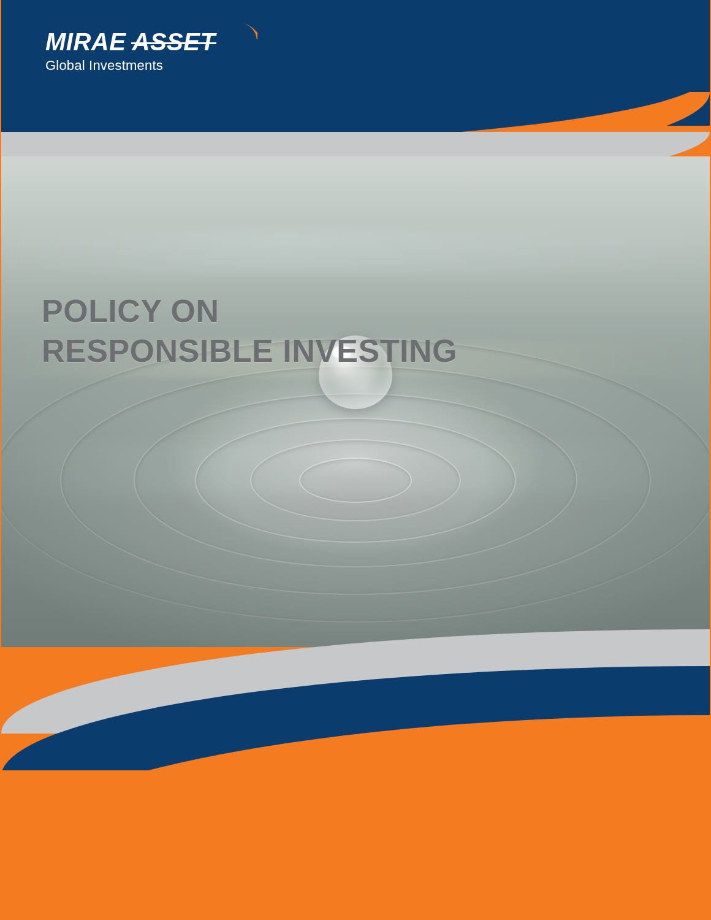MIRAE ASSET
Global Investments
POLICY ON
RESPONSIBLE INVESTING